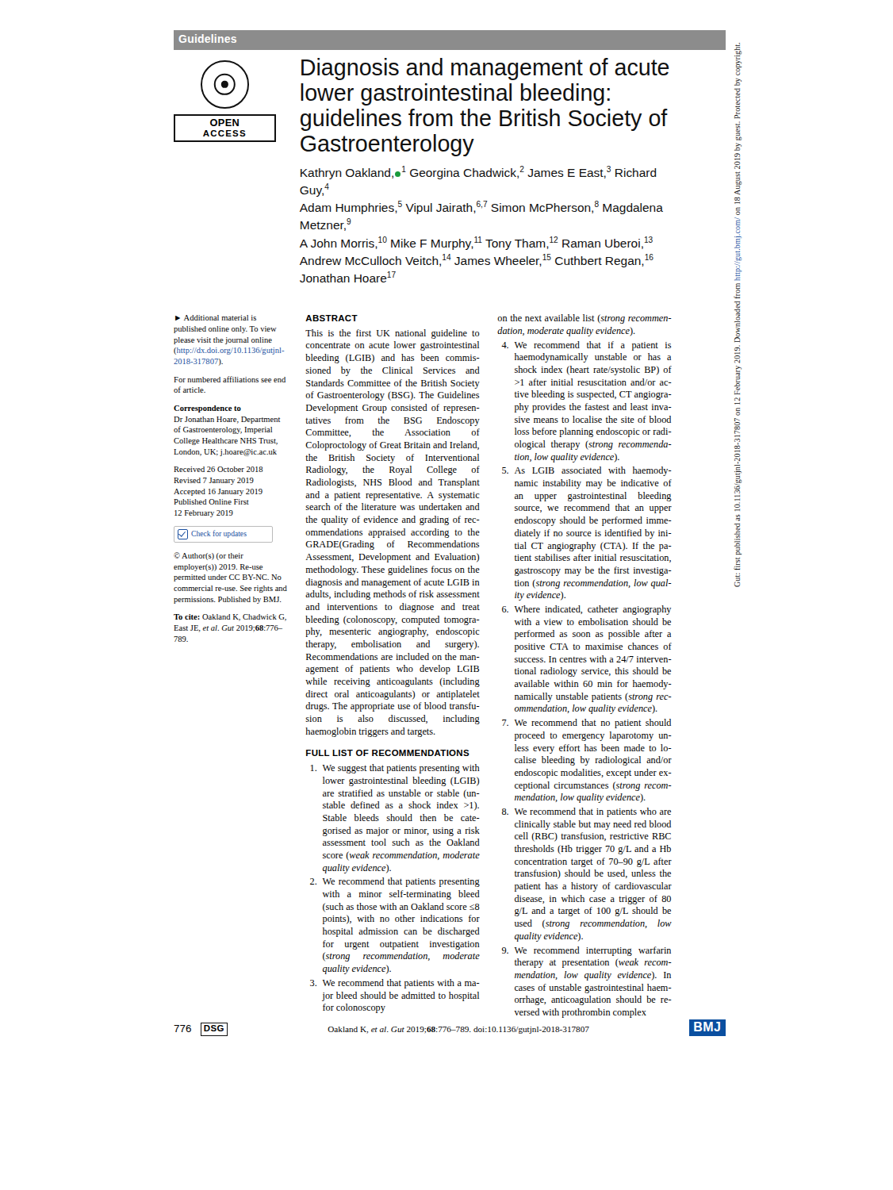Gut: first published as 10.1136/gutjnl-2018-317807 on 12 February 2019. Downloaded from http://gut.bmj.com/ on 18 August 2019 by guest. Protected by copyright.
Guidelines
OPEN ACCESS
Diagnosis and management of acute lower gastrointestinal bleeding: guidelines from the British Society of Gastroenterology
Kathryn Oakland,1 Georgina Chadwick,2 James E East,3 Richard Guy,4
Adam Humphries,5 Vipul Jairath,6,7 Simon McPherson,8 Magdalena Metzner,9
A John Morris,10 Mike F Murphy,11 Tony Tham,12 Raman Uberoi,13
Andrew McCulloch Veitch,14 James Wheeler,15 Cuthbert Regan,16 Jonathan Hoare17
► Additional material is published online only. To view please visit the journal online (http://dx.doi.org/10.1136/gutjnl-2018-317807).
For numbered affiliations see end of article.
Correspondence to
Dr Jonathan Hoare, Department of Gastroenterology, Imperial College Healthcare NHS Trust, London, UK; j.hoare@ic.ac.uk
Received 26 October 2018
Revised 7 January 2019
Accepted 16 January 2019
Published Online First
12 February 2019
Check for updates
© Author(s) (or their employer(s)) 2019. Re-use permitted under CC BY-NC. No commercial re-use. See rights and permissions. Published by BMJ.
To cite: Oakland K, Chadwick G, East JE, et al. Gut 2019;68:776–789.
Abstract
This is the first UK national guideline to concentrate on acute lower gastrointestinal bleeding (LGIB) and has been commissioned by the Clinical Services and Standards Committee of the British Society of Gastroenterology (BSG). The Guidelines Development Group consisted of representatives from the BSG Endoscopy Committee, the Association of Coloproctology of Great Britain and Ireland, the British Society of Interventional Radiology, the Royal College of Radiologists, NHS Blood and Transplant and a patient representative. A systematic search of the literature was undertaken and the quality of evidence and grading of recommendations appraised according to the GRADE(Grading of Recommendations Assessment, Development and Evaluation) methodology. These guidelines focus on the diagnosis and management of acute LGIB in adults, including methods of risk assessment and interventions to diagnose and treat bleeding (colonoscopy, computed tomography, mesenteric angiography, endoscopic therapy, embolisation and surgery). Recommendations are included on the management of patients who develop LGIB while receiving anticoagulants (including direct oral anticoagulants) or antiplatelet drugs. The appropriate use of blood transfusion is also discussed, including haemoglobin triggers and targets.
Full list of recommendations
We suggest that patients presenting with lower gastrointestinal bleeding (LGIB) are stratified as unstable or stable (unstable defined as a shock index >1). Stable bleeds should then be categorised as major or minor, using a risk assessment tool such as the Oakland score (weak recommendation, moderate quality evidence).
We recommend that patients presenting with a minor self-terminating bleed (such as those with an Oakland score ≤8 points), with no other indications for hospital admission can be discharged for urgent outpatient investigation (strong recommendation, moderate quality evidence).
We recommend that patients with a major bleed should be admitted to hospital for colonoscopy
on the next available list (strong recommendation, moderate quality evidence).
We recommend that if a patient is haemodynamically unstable or has a shock index (heart rate/systolic BP) of >1 after initial resuscitation and/or active bleeding is suspected, CT angiography provides the fastest and least invasive means to localise the site of blood loss before planning endoscopic or radiological therapy (strong recommendation, low quality evidence).
As LGIB associated with haemodynamic instability may be indicative of an upper gastrointestinal bleeding source, we recommend that an upper endoscopy should be performed immediately if no source is identified by initial CT angiography (CTA). If the patient stabilises after initial resuscitation, gastroscopy may be the first investigation (strong recommendation, low quality evidence).
Where indicated, catheter angiography with a view to embolisation should be performed as soon as possible after a positive CTA to maximise chances of success. In centres with a 24/7 interventional radiology service, this should be available within 60 min for haemodynamically unstable patients (strong recommendation, low quality evidence).
We recommend that no patient should proceed to emergency laparotomy unless every effort has been made to localise bleeding by radiological and/or endoscopic modalities, except under exceptional circumstances (strong recommendation, low quality evidence).
We recommend that in patients who are clinically stable but may need red blood cell (RBC) transfusion, restrictive RBC thresholds (Hb trigger 70 g/L and a Hb concentration target of 70–90 g/L after transfusion) should be used, unless the patient has a history of cardiovascular disease, in which case a trigger of 80 g/L and a target of 100 g/L should be used (strong recommendation, low quality evidence).
We recommend interrupting warfarin therapy at presentation (weak recommendation, low quality evidence). In cases of unstable gastrointestinal haemorrhage, anticoagulation should be reversed with prothrombin complex
776
DSG
Oakland K, et al. Gut 2019;68:776–789. doi:10.1136/gutjnl-2018-317807
BMJ